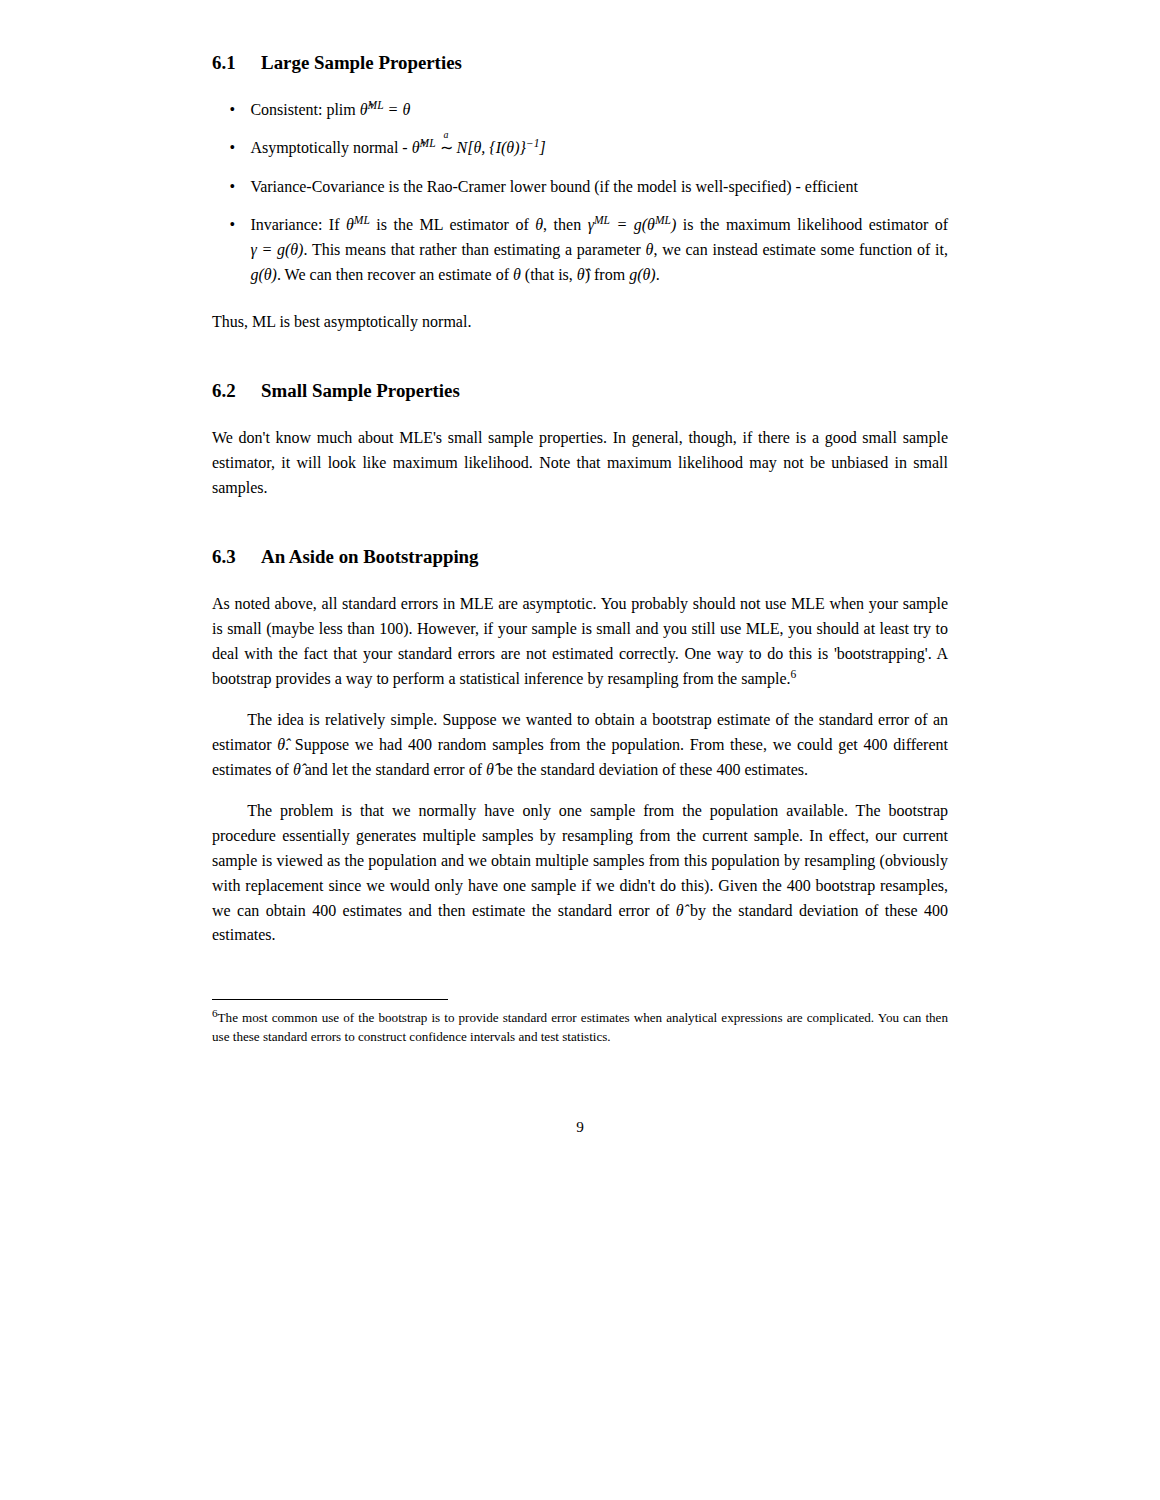6.1 Large Sample Properties
Consistent: plim θ̂ML = θ
Asymptotically normal - θ̂ML a∼ N[θ, {I(θ)}−1]
Variance-Covariance is the Rao-Cramer lower bound (if the model is well-specified) - efficient
Invariance: If θML is the ML estimator of θ, then γML = g(θML) is the maximum likelihood estimator of γ = g(θ). This means that rather than estimating a parameter θ, we can instead estimate some function of it, g(θ). We can then recover an estimate of θ (that is, θ̂) from g(θ).
Thus, ML is best asymptotically normal.
6.2 Small Sample Properties
We don't know much about MLE's small sample properties. In general, though, if there is a good small sample estimator, it will look like maximum likelihood. Note that maximum likelihood may not be unbiased in small samples.
6.3 An Aside on Bootstrapping
As noted above, all standard errors in MLE are asymptotic. You probably should not use MLE when your sample is small (maybe less than 100). However, if your sample is small and you still use MLE, you should at least try to deal with the fact that your standard errors are not estimated correctly. One way to do this is 'bootstrapping'. A bootstrap provides a way to perform a statistical inference by resampling from the sample.6
The idea is relatively simple. Suppose we wanted to obtain a bootstrap estimate of the standard error of an estimator θ̂. Suppose we had 400 random samples from the population. From these, we could get 400 different estimates of θ̂ and let the standard error of θ̂ be the standard deviation of these 400 estimates.
The problem is that we normally have only one sample from the population available. The bootstrap procedure essentially generates multiple samples by resampling from the current sample. In effect, our current sample is viewed as the population and we obtain multiple samples from this population by resampling (obviously with replacement since we would only have one sample if we didn't do this). Given the 400 bootstrap resamples, we can obtain 400 estimates and then estimate the standard error of θ̂ by the standard deviation of these 400 estimates.
6The most common use of the bootstrap is to provide standard error estimates when analytical expressions are complicated. You can then use these standard errors to construct confidence intervals and test statistics.
9